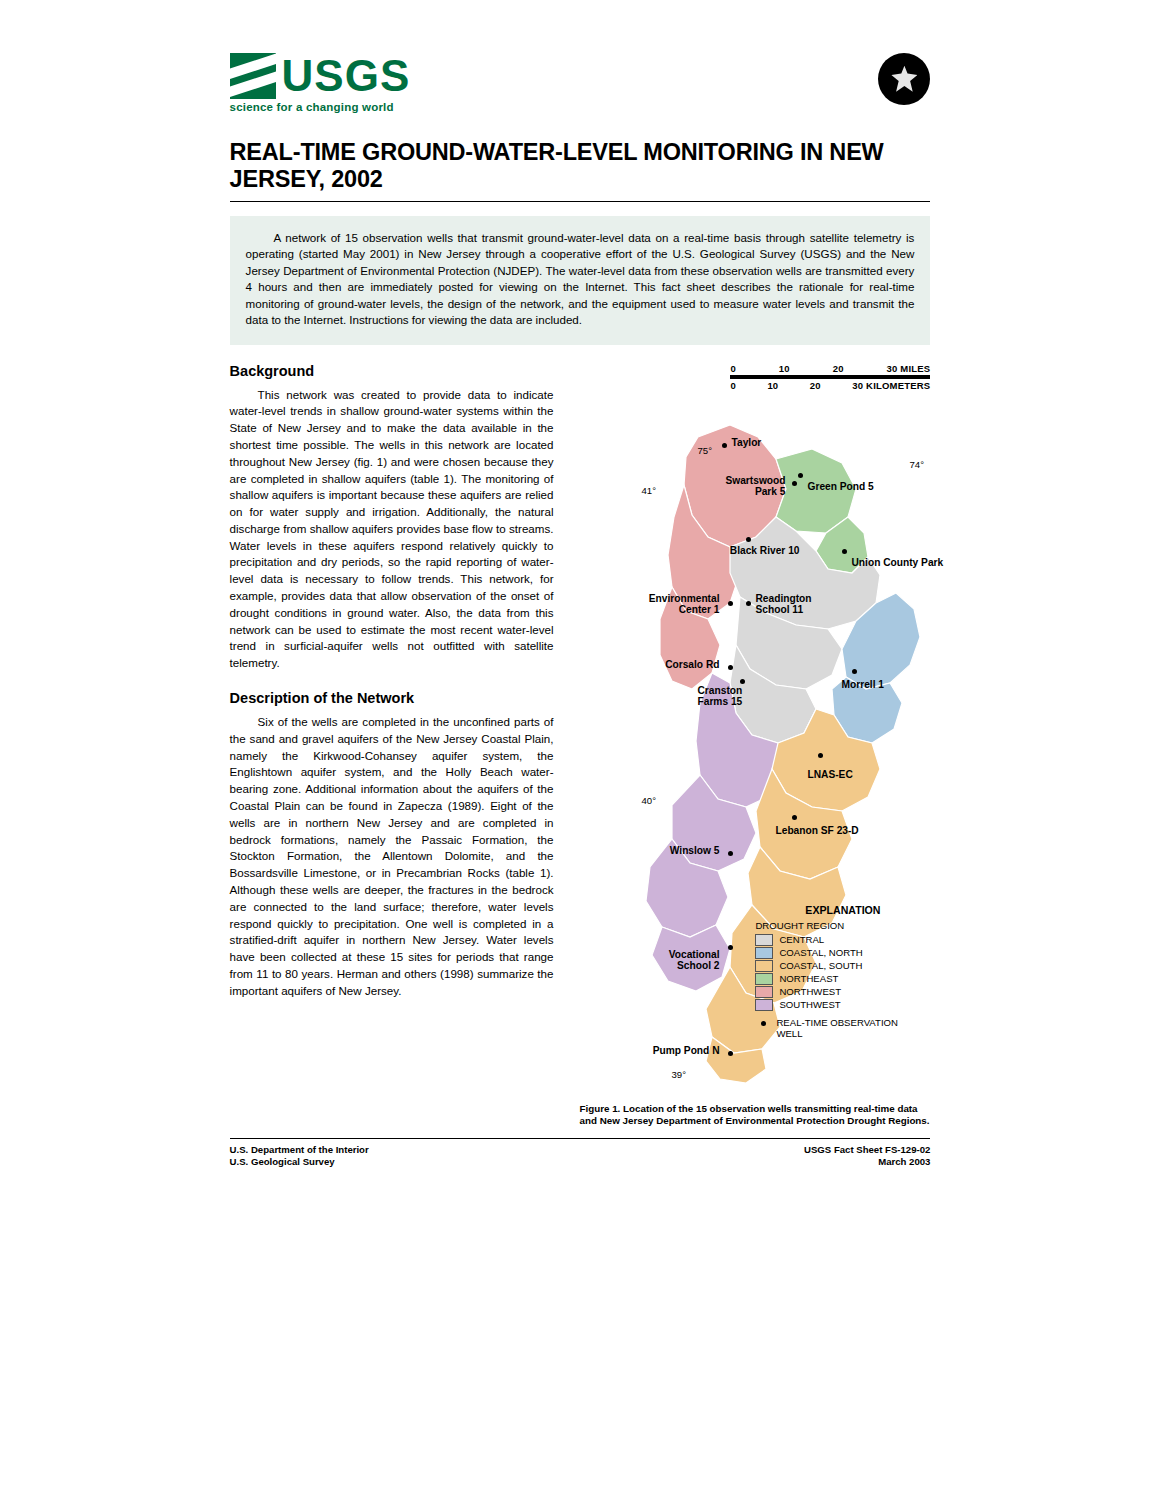USGS
science for a changing world
REAL-TIME GROUND-WATER-LEVEL MONITORING IN NEW JERSEY, 2002
A network of 15 observation wells that transmit ground-water-level data on a real-time basis through satellite telemetry is operating (started May 2001) in New Jersey through a cooperative effort of the U.S. Geological Survey (USGS) and the New Jersey Department of Environmental Protection (NJDEP). The water-level data from these observation wells are transmitted every 4 hours and then are immediately posted for viewing on the Internet. This fact sheet describes the rationale for real-time monitoring of ground-water levels, the design of the network, and the equipment used to measure water levels and transmit the data to the Internet. Instructions for viewing the data are included.
Background
This network was created to provide data to indicate water-level trends in shallow ground-water systems within the State of New Jersey and to make the data available in the shortest time possible. The wells in this network are located throughout New Jersey (fig. 1) and were chosen because they are completed in shallow aquifers (table 1). The monitoring of shallow aquifers is important because these aquifers are relied on for water supply and irrigation. Additionally, the natural discharge from shallow aquifers provides base flow to streams. Water levels in these aquifers respond relatively quickly to precipitation and dry periods, so the rapid reporting of water-level data is necessary to follow trends. This network, for example, provides data that allow observation of the onset of drought conditions in ground water. Also, the data from this network can be used to estimate the most recent water-level trend in surficial-aquifer wells not outfitted with satellite telemetry.
Description of the Network
Six of the wells are completed in the unconfined parts of the sand and gravel aquifers of the New Jersey Coastal Plain, namely the Kirkwood-Cohansey aquifer system, the Englishtown aquifer system, and the Holly Beach water-bearing zone. Additional information about the aquifers of the Coastal Plain can be found in Zapecza (1989). Eight of the wells are in northern New Jersey and are completed in bedrock formations, namely the Passaic Formation, the Stockton Formation, the Allentown Dolomite, and the Bossardsville Limestone, or in Precambrian Rocks (table 1). Although these wells are deeper, the fractures in the bedrock are connected to the land surface; therefore, water levels respond quickly to precipitation. One well is completed in a stratified-drift aquifer in northern New Jersey. Water levels have been collected at these 15 sites for periods that range from 11 to 80 years. Herman and others (1998) summarize the important aquifers of New Jersey.
0102030 MILES
0102030 KILOMETERS
75°
74°
41°
40°
39°
Taylor
Swartswood
Park 5
Green Pond 5
Black River 10
Union County Park
Environmental
Center 1
Readington
School 11
Corsalo Rd
Morrell 1
Cranston
Farms 15
LNAS-EC
Lebanon SF 23-D
Winslow 5
Vocational
School 2
Pump Pond N
EXPLANATION
DROUGHT REGION
CENTRAL
COASTAL, NORTH
COASTAL, SOUTH
NORTHEAST
NORTHWEST
SOUTHWEST
REAL-TIME OBSERVATION
WELL
Figure 1. Location of the 15 observation wells transmitting real-time data and New Jersey Department of Environmental Protection Drought Regions.
U.S. Department of the Interior
U.S. Geological Survey
USGS Fact Sheet FS-129-02
March 2003